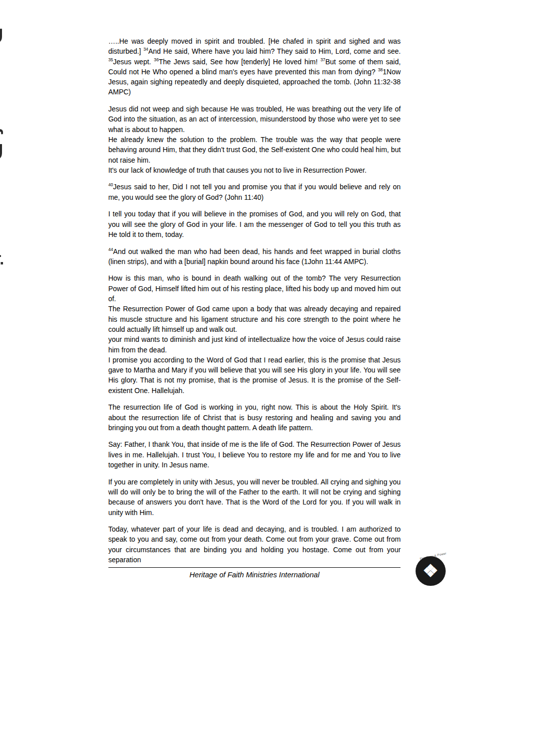Power of Resurrection
…..He was deeply moved in spirit and troubled. [He chafed in spirit and sighed and was disturbed.] 34And He said, Where have you laid him? They said to Him, Lord, come and see. 35Jesus wept. 36The Jews said, See how [tenderly] He loved him! 37But some of them said, Could not He Who opened a blind man's eyes have prevented this man from dying? 381Now Jesus, again sighing repeatedly and deeply disquieted, approached the tomb. (John 11:32-38 AMPC)
Jesus did not weep and sigh because He was troubled, He was breathing out the very life of God into the situation, as an act of intercession, misunderstood by those who were yet to see what is about to happen.
He already knew the solution to the problem. The trouble was the way that people were behaving around Him, that they didn't trust God, the Self-existent One who could heal him, but not raise him.
It's our lack of knowledge of truth that causes you not to live in Resurrection Power.
40Jesus said to her, Did I not tell you and promise you that if you would believe and rely on me, you would see the glory of God? (John 11:40)
I tell you today that if you will believe in the promises of God, and you will rely on God, that you will see the glory of God in your life. I am the messenger of God to tell you this truth as He told it to them, today.
44And out walked the man who had been dead, his hands and feet wrapped in burial cloths (linen strips), and with a [burial] napkin bound around his face (1John 11:44 AMPC).
How is this man, who is bound in death walking out of the tomb? The very Resurrection Power of God, Himself lifted him out of his resting place, lifted his body up and moved him out of.
The Resurrection Power of God came upon a body that was already decaying and repaired his muscle structure and his ligament structure and his core strength to the point where he could actually lift himself up and walk out.
your mind wants to diminish and just kind of intellectualize how the voice of Jesus could raise him from the dead.
I promise you according to the Word of God that I read earlier, this is the promise that Jesus gave to Martha and Mary if you will believe that you will see His glory in your life. You will see His glory. That is not my promise, that is the promise of Jesus. It is the promise of the Self-existent One. Hallelujah.
The resurrection life of God is working in you, right now. This is about the Holy Spirit. It's about the resurrection life of Christ that is busy restoring and healing and saving you and bringing you out from a death thought pattern. A death life pattern.
Say: Father, I thank You, that inside of me is the life of God. The Resurrection Power of Jesus lives in me. Hallelujah. I trust You, I believe You to restore my life and for me and You to live together in unity. In Jesus name.
If you are completely in unity with Jesus, you will never be troubled. All crying and sighing you will do will only be to bring the will of the Father to the earth. It will not be crying and sighing because of answers you don't have. That is the Word of the Lord for you. If you will walk in unity with Him.
Today, whatever part of your life is dead and decaying, and is troubled. I am authorized to speak to you and say, come out from your death. Come out from your grave. Come out from your circumstances that are binding you and holding you hostage. Come out from your separation
Heritage of Faith Ministries International
Prophecy & Power
❖